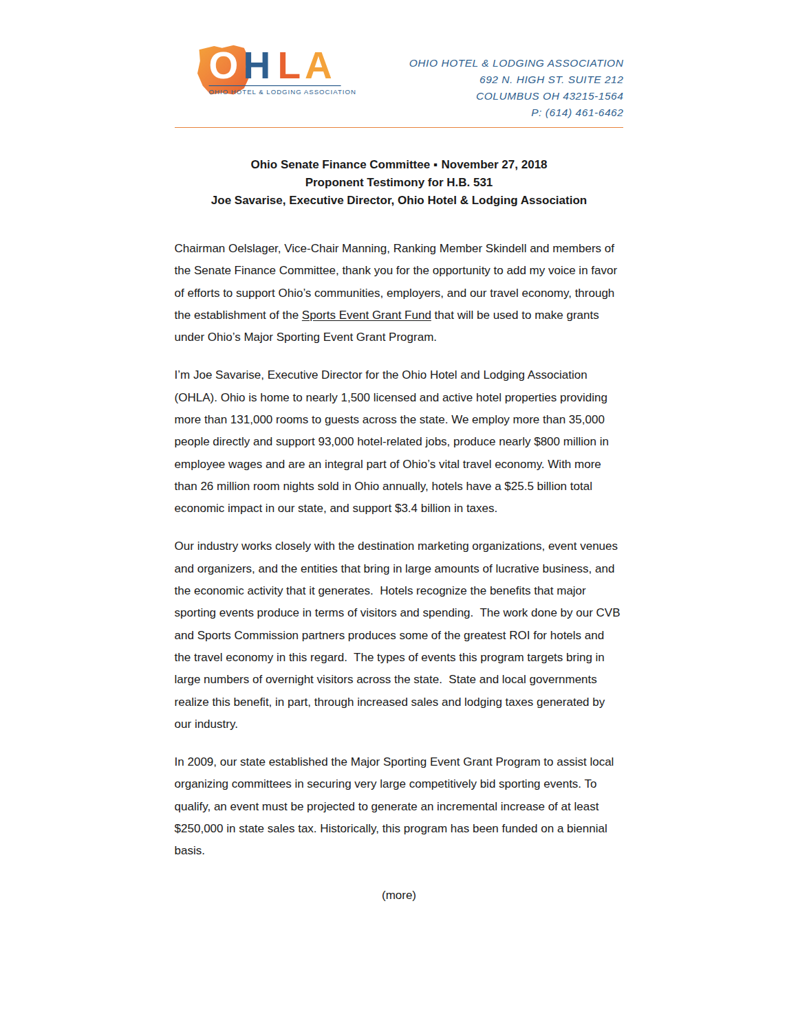O H L A OHIO HOTEL & LODGING ASSOCIATION
OHIO HOTEL & LODGING ASSOCIATION
692 N. HIGH ST. SUITE 212
COLUMBUS OH 43215-1564
P: (614) 461-6462
Ohio Senate Finance Committee ▪ November 27, 2018
Proponent Testimony for H.B. 531
Joe Savarise, Executive Director, Ohio Hotel & Lodging Association
Chairman Oelslager, Vice-Chair Manning, Ranking Member Skindell and members of the Senate Finance Committee, thank you for the opportunity to add my voice in favor of efforts to support Ohio’s communities, employers, and our travel economy, through the establishment of the Sports Event Grant Fund that will be used to make grants under Ohio’s Major Sporting Event Grant Program.
I’m Joe Savarise, Executive Director for the Ohio Hotel and Lodging Association (OHLA). Ohio is home to nearly 1,500 licensed and active hotel properties providing more than 131,000 rooms to guests across the state. We employ more than 35,000 people directly and support 93,000 hotel-related jobs, produce nearly $800 million in employee wages and are an integral part of Ohio’s vital travel economy. With more than 26 million room nights sold in Ohio annually, hotels have a $25.5 billion total economic impact in our state, and support $3.4 billion in taxes.
Our industry works closely with the destination marketing organizations, event venues and organizers, and the entities that bring in large amounts of lucrative business, and the economic activity that it generates. Hotels recognize the benefits that major sporting events produce in terms of visitors and spending. The work done by our CVB and Sports Commission partners produces some of the greatest ROI for hotels and the travel economy in this regard. The types of events this program targets bring in large numbers of overnight visitors across the state. State and local governments realize this benefit, in part, through increased sales and lodging taxes generated by our industry.
In 2009, our state established the Major Sporting Event Grant Program to assist local organizing committees in securing very large competitively bid sporting events. To qualify, an event must be projected to generate an incremental increase of at least $250,000 in state sales tax. Historically, this program has been funded on a biennial basis.
(more)